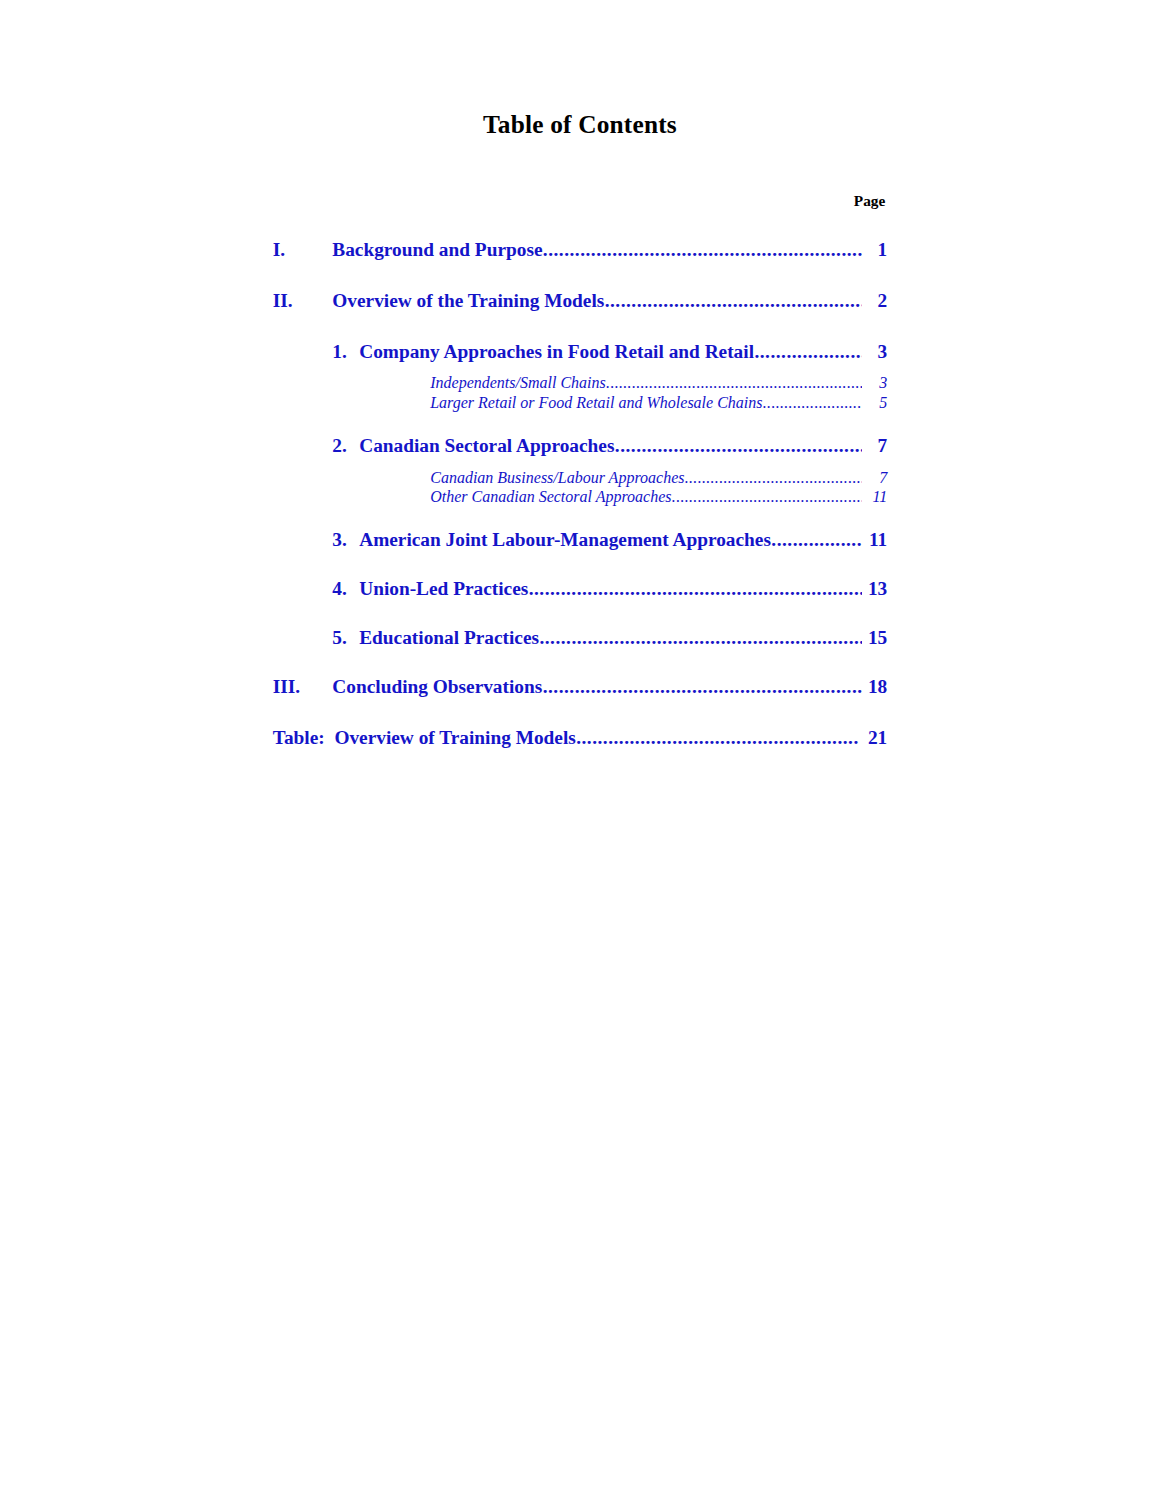Table of Contents
Page
I.
Background and Purpose .............................................................................. 1
II.
Overview of the Training Models ............................................................. 2
1.
Company Approaches in Food Retail and Retail ....................... 3
Independents/Small Chains ........................................................................... 3
Larger Retail or Food Retail and Wholesale Chains .................................. 5
2.
Canadian Sectoral Approaches ................................................... 7
Canadian Business/Labour Approaches ..................................................... 7
Other Canadian Sectoral Approaches ..................................................... 11
3.
American Joint Labour-Management Approaches ................. 11
4.
Union-Led Practices ..................................................................... 13
5.
Educational Practices .................................................................. 15
III.
Concluding Observations .............................................................. 18
Table: Overview of Training Models ..................................................... 21